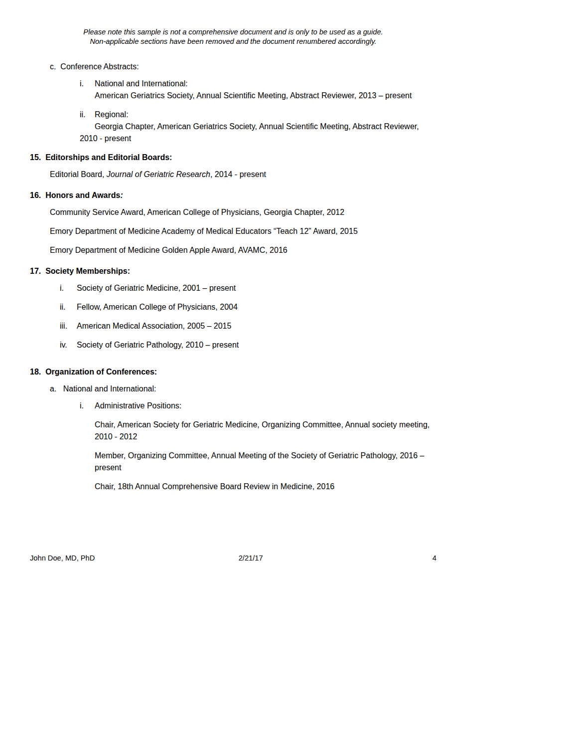Please note this sample is not a comprehensive document and is only to be used as a guide.
Non-applicable sections have been removed and the document renumbered accordingly.
c. Conference Abstracts:
i. National and International:
American Geriatrics Society, Annual Scientific Meeting, Abstract Reviewer, 2013 – present
ii. Regional:
Georgia Chapter, American Geriatrics Society, Annual Scientific Meeting, Abstract Reviewer, 2010 - present
15. Editorships and Editorial Boards:
Editorial Board, Journal of Geriatric Research, 2014 - present
16. Honors and Awards:
Community Service Award, American College of Physicians, Georgia Chapter, 2012
Emory Department of Medicine Academy of Medical Educators “Teach 12” Award, 2015
Emory Department of Medicine Golden Apple Award, AVAMC, 2016
17. Society Memberships:
i. Society of Geriatric Medicine, 2001 – present
ii. Fellow, American College of Physicians, 2004
iii. American Medical Association, 2005 – 2015
iv. Society of Geriatric Pathology, 2010 – present
18. Organization of Conferences:
a. National and International:
i. Administrative Positions:
Chair, American Society for Geriatric Medicine, Organizing Committee, Annual society meeting, 2010 - 2012
Member, Organizing Committee, Annual Meeting of the Society of Geriatric Pathology, 2016 – present
Chair, 18th Annual Comprehensive Board Review in Medicine, 2016
John Doe, MD, PhD
2/21/17
4